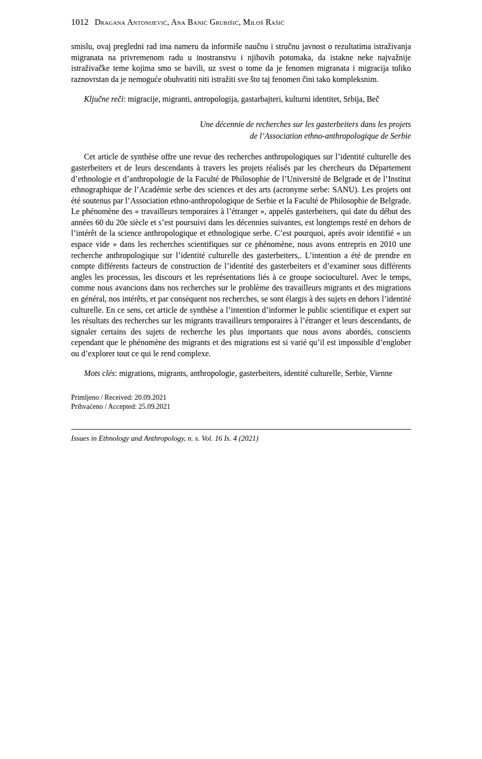1012 Dragana Antonijević, Ana Banić Grubišić, Miloš Rašić
smislu, ovaj pregledni rad ima nameru da informiše naučnu i stručnu javnost o rezultatima istraživanja migranata na privremenom radu u inostranstvu i njihovih potomaka, da istakne neke najvažnije istraživačke teme kojima smo se bavili, uz svest o tome da je fenomen migranata i migracija toliko raznovrstan da je nemoguće obuhvatiti niti istražiti sve što taj fenomen čini tako kompleksnim.
Ključne reči: migracije, migranti, antropologija, gastarbajteri, kulturni identitet, Srbija, Beč
Une décennie de recherches sur les gasterbeiters dans les projets
de l’Association ethno-anthropologique de Serbie
Cet article de synthèse offre une revue des recherches anthropologiques sur l’identité culturelle des gasterbeiters et de leurs descendants à travers les projets réalisés par les chercheurs du Département d’ethnologie et d’anthropologie de la Faculté de Philosophie de l’Université de Belgrade et de l’Institut ethnographique de l’Académie serbe des sciences et des arts (acronyme serbe: SANU). Les projets ont été soutenus par l’Association ethno-anthropologique de Serbie et la Faculté de Philosophie de Belgrade. Le phénomène des « travailleurs temporaires à l’étranger », appelés gasterbeiters, qui date du début des années 60 du 20e siècle et s’est poursuivi dans les décennies suivantes, est longtemps resté en dehors de l’intérêt de la science anthropologique et ethnologique serbe. C’est pourquoi, après avoir identifié « un espace vide » dans les recherches scientifiques sur ce phénomène, nous avons entrepris en 2010 une recherche anthropologique sur l’identité culturelle des gasterbeiters,. L’intention a été de prendre en compte différents facteurs de construction de l’identité des gasterbeiters et d’examiner sous différents angles les processus, les discours et les représentations liés à ce groupe socioculturel. Avec le temps, comme nous avancions dans nos recherches sur le problème des travailleurs migrants et des migrations en général, nos intérêts, et par conséquent nos recherches, se sont élargis à des sujets en dehors l’identité culturelle. En ce sens, cet article de synthèse a l’intention d’informer le public scientifique et expert sur les résultats des recherches sur les migrants travailleurs temporaires à l’étranger et leurs descendants, de signaler certains des sujets de recherche les plus importants que nous avons abordés, conscients cependant que le phénomène des migrants et des migrations est si varié qu’il est impossible d’englober ou d’explorer tout ce qui le rend complexe.
Mots clés: migrations, migrants, anthropologie, gasterbeiters, identité culturelle, Serbie, Vienne
Primljeno / Received: 20.09.2021
Prihvaćeno / Accepted: 25.09.2021
Issues in Ethnology and Anthropology, n. s. Vol. 16 Is. 4 (2021)